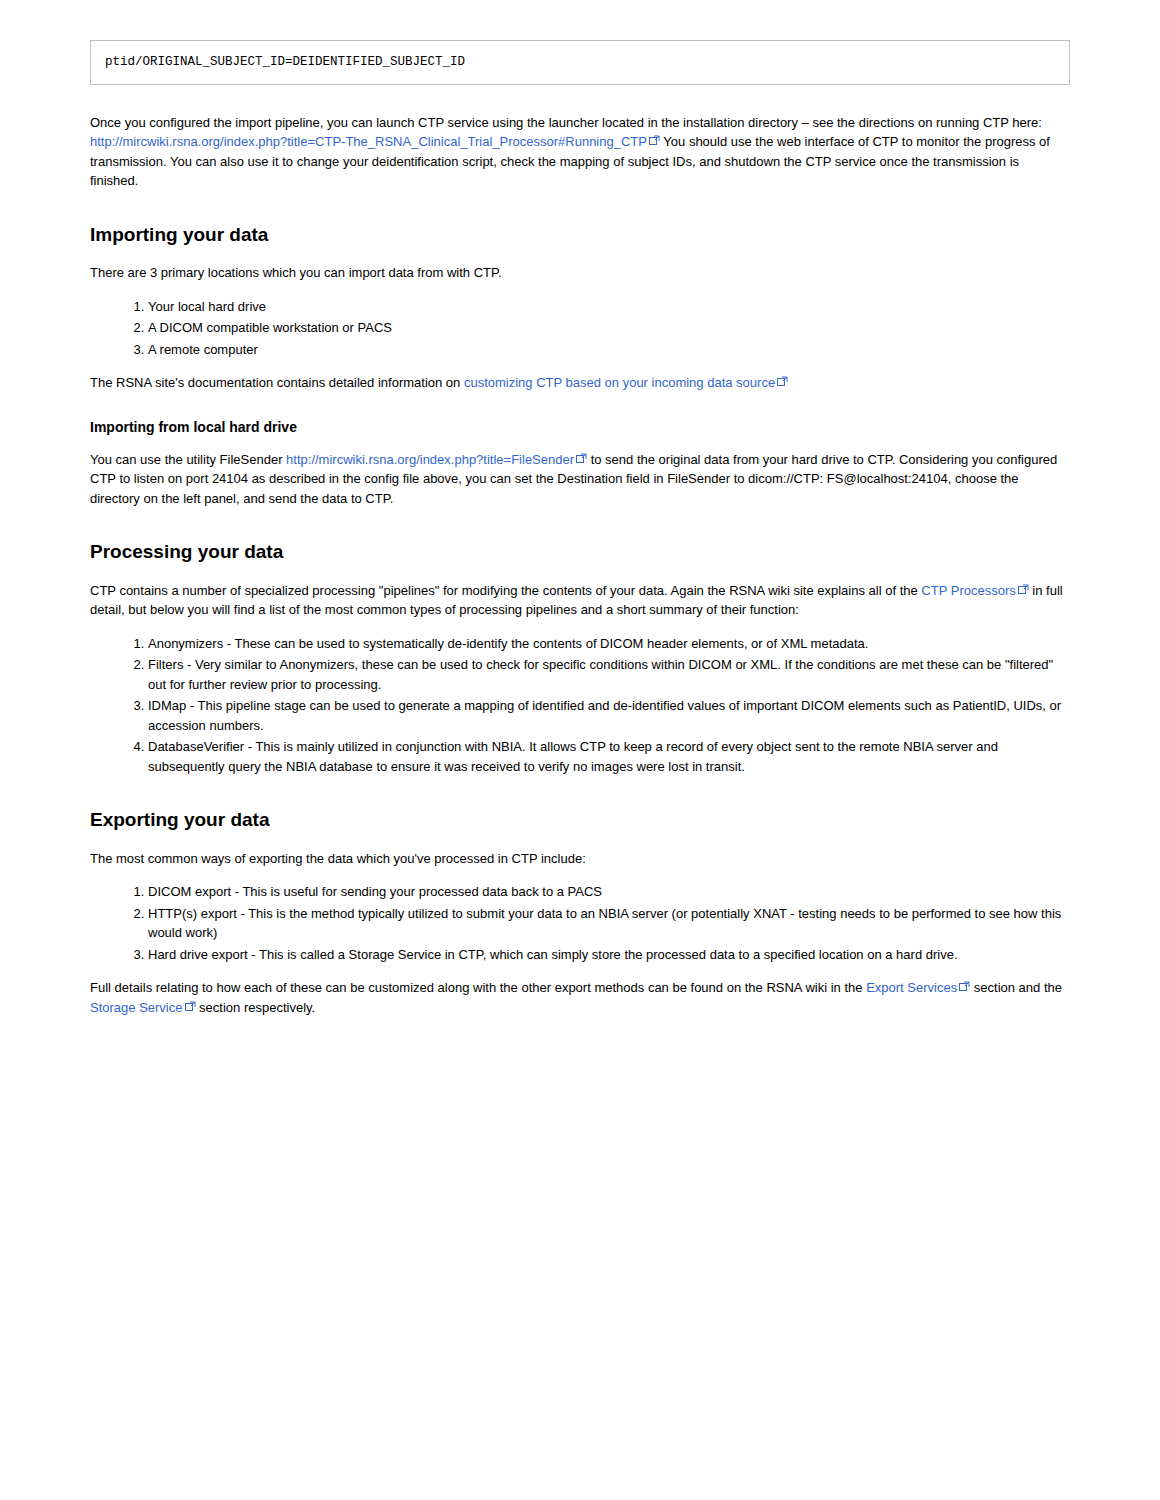ptid/ORIGINAL_SUBJECT_ID=DEIDENTIFIED_SUBJECT_ID
Once you configured the import pipeline, you can launch CTP service using the launcher located in the installation directory – see the directions on running CTP here: http://mircwiki.rsna.org/index.php?title=CTP-The_RSNA_Clinical_Trial_Processor#Running_CTP You should use the web interface of CTP to monitor the progress of transmission. You can also use it to change your deidentification script, check the mapping of subject IDs, and shutdown the CTP service once the transmission is finished.
Importing your data
There are 3 primary locations which you can import data from with CTP.
Your local hard drive
A DICOM compatible workstation or PACS
A remote computer
The RSNA site's documentation contains detailed information on customizing CTP based on your incoming data source
Importing from local hard drive
You can use the utility FileSender http://mircwiki.rsna.org/index.php?title=FileSender to send the original data from your hard drive to CTP. Considering you configured CTP to listen on port 24104 as described in the config file above, you can set the Destination field in FileSender to dicom://CTP: FS@localhost:24104, choose the directory on the left panel, and send the data to CTP.
Processing your data
CTP contains a number of specialized processing "pipelines" for modifying the contents of your data. Again the RSNA wiki site explains all of the CTP Processors in full detail, but below you will find a list of the most common types of processing pipelines and a short summary of their function:
Anonymizers - These can be used to systematically de-identify the contents of DICOM header elements, or of XML metadata.
Filters - Very similar to Anonymizers, these can be used to check for specific conditions within DICOM or XML. If the conditions are met these can be "filtered" out for further review prior to processing.
IDMap - This pipeline stage can be used to generate a mapping of identified and de-identified values of important DICOM elements such as PatientID, UIDs, or accession numbers.
DatabaseVerifier - This is mainly utilized in conjunction with NBIA. It allows CTP to keep a record of every object sent to the remote NBIA server and subsequently query the NBIA database to ensure it was received to verify no images were lost in transit.
Exporting your data
The most common ways of exporting the data which you've processed in CTP include:
DICOM export - This is useful for sending your processed data back to a PACS
HTTP(s) export - This is the method typically utilized to submit your data to an NBIA server (or potentially XNAT - testing needs to be performed to see how this would work)
Hard drive export - This is called a Storage Service in CTP, which can simply store the processed data to a specified location on a hard drive.
Full details relating to how each of these can be customized along with the other export methods can be found on the RSNA wiki in the Export Services section and the Storage Service section respectively.